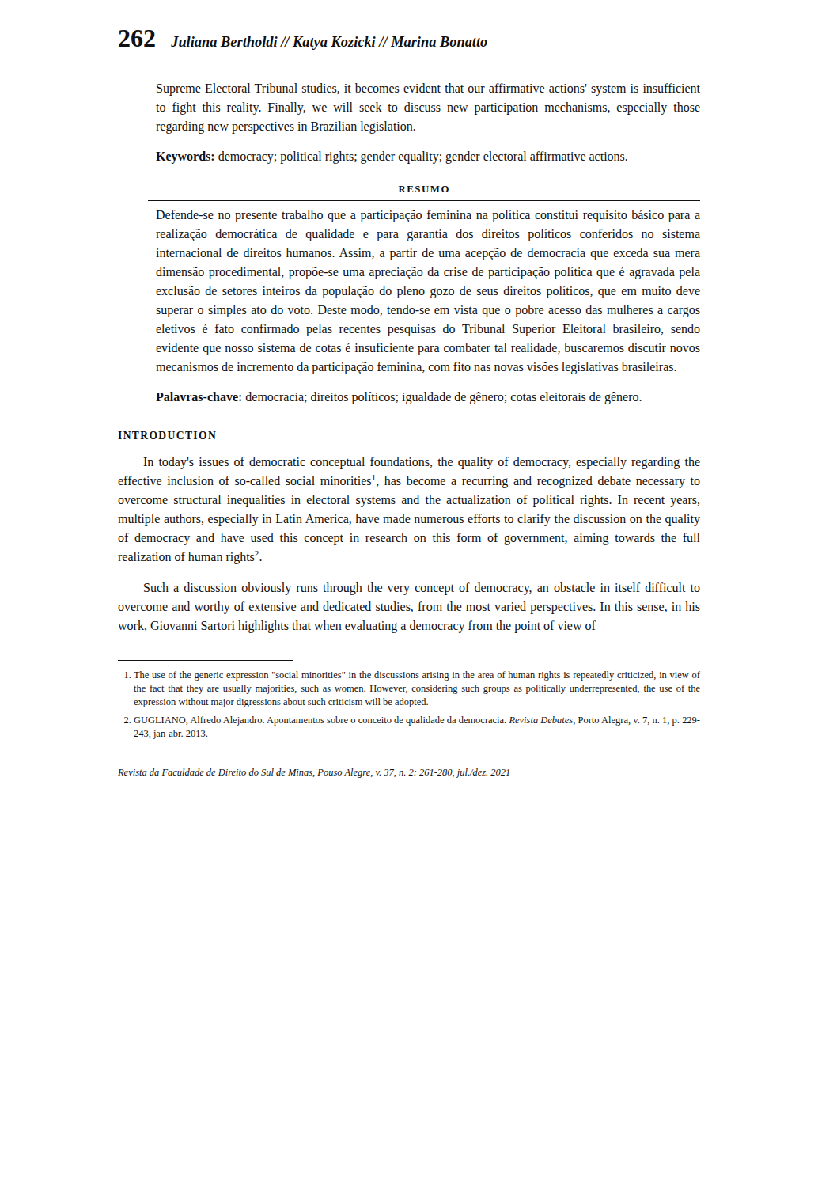262
Juliana Bertholdi // Katya Kozicki // Marina Bonatto
Supreme Electoral Tribunal studies, it becomes evident that our affirmative actions' system is insufficient to fight this reality. Finally, we will seek to discuss new participation mechanisms, especially those regarding new perspectives in Brazilian legislation.
Keywords: democracy; political rights; gender equality; gender electoral affirmative actions.
RESUMO
Defende-se no presente trabalho que a participação feminina na política constitui requisito básico para a realização democrática de qualidade e para garantia dos direitos políticos conferidos no sistema internacional de direitos humanos. Assim, a partir de uma acepção de democracia que exceda sua mera dimensão procedimental, propõe-se uma apreciação da crise de participação política que é agravada pela exclusão de setores inteiros da população do pleno gozo de seus direitos políticos, que em muito deve superar o simples ato do voto. Deste modo, tendo-se em vista que o pobre acesso das mulheres a cargos eletivos é fato confirmado pelas recentes pesquisas do Tribunal Superior Eleitoral brasileiro, sendo evidente que nosso sistema de cotas é insuficiente para combater tal realidade, buscaremos discutir novos mecanismos de incremento da participação feminina, com fito nas novas visões legislativas brasileiras.
Palavras-chave: democracia; direitos políticos; igualdade de gênero; cotas eleitorais de gênero.
INTRODUCTION
In today's issues of democratic conceptual foundations, the quality of democracy, especially regarding the effective inclusion of so-called social minorities1, has become a recurring and recognized debate necessary to overcome structural inequalities in electoral systems and the actualization of political rights. In recent years, multiple authors, especially in Latin America, have made numerous efforts to clarify the discussion on the quality of democracy and have used this concept in research on this form of government, aiming towards the full realization of human rights2.
Such a discussion obviously runs through the very concept of democracy, an obstacle in itself difficult to overcome and worthy of extensive and dedicated studies, from the most varied perspectives. In this sense, in his work, Giovanni Sartori highlights that when evaluating a democracy from the point of view of
The use of the generic expression "social minorities" in the discussions arising in the area of human rights is repeatedly criticized, in view of the fact that they are usually majorities, such as women. However, considering such groups as politically underrepresented, the use of the expression without major digressions about such criticism will be adopted.
GUGLIANO, Alfredo Alejandro. Apontamentos sobre o conceito de qualidade da democracia. Revista Debates, Porto Alegra, v. 7, n. 1, p. 229-243, jan-abr. 2013.
Revista da Faculdade de Direito do Sul de Minas, Pouso Alegre, v. 37, n. 2: 261-280, jul./dez. 2021